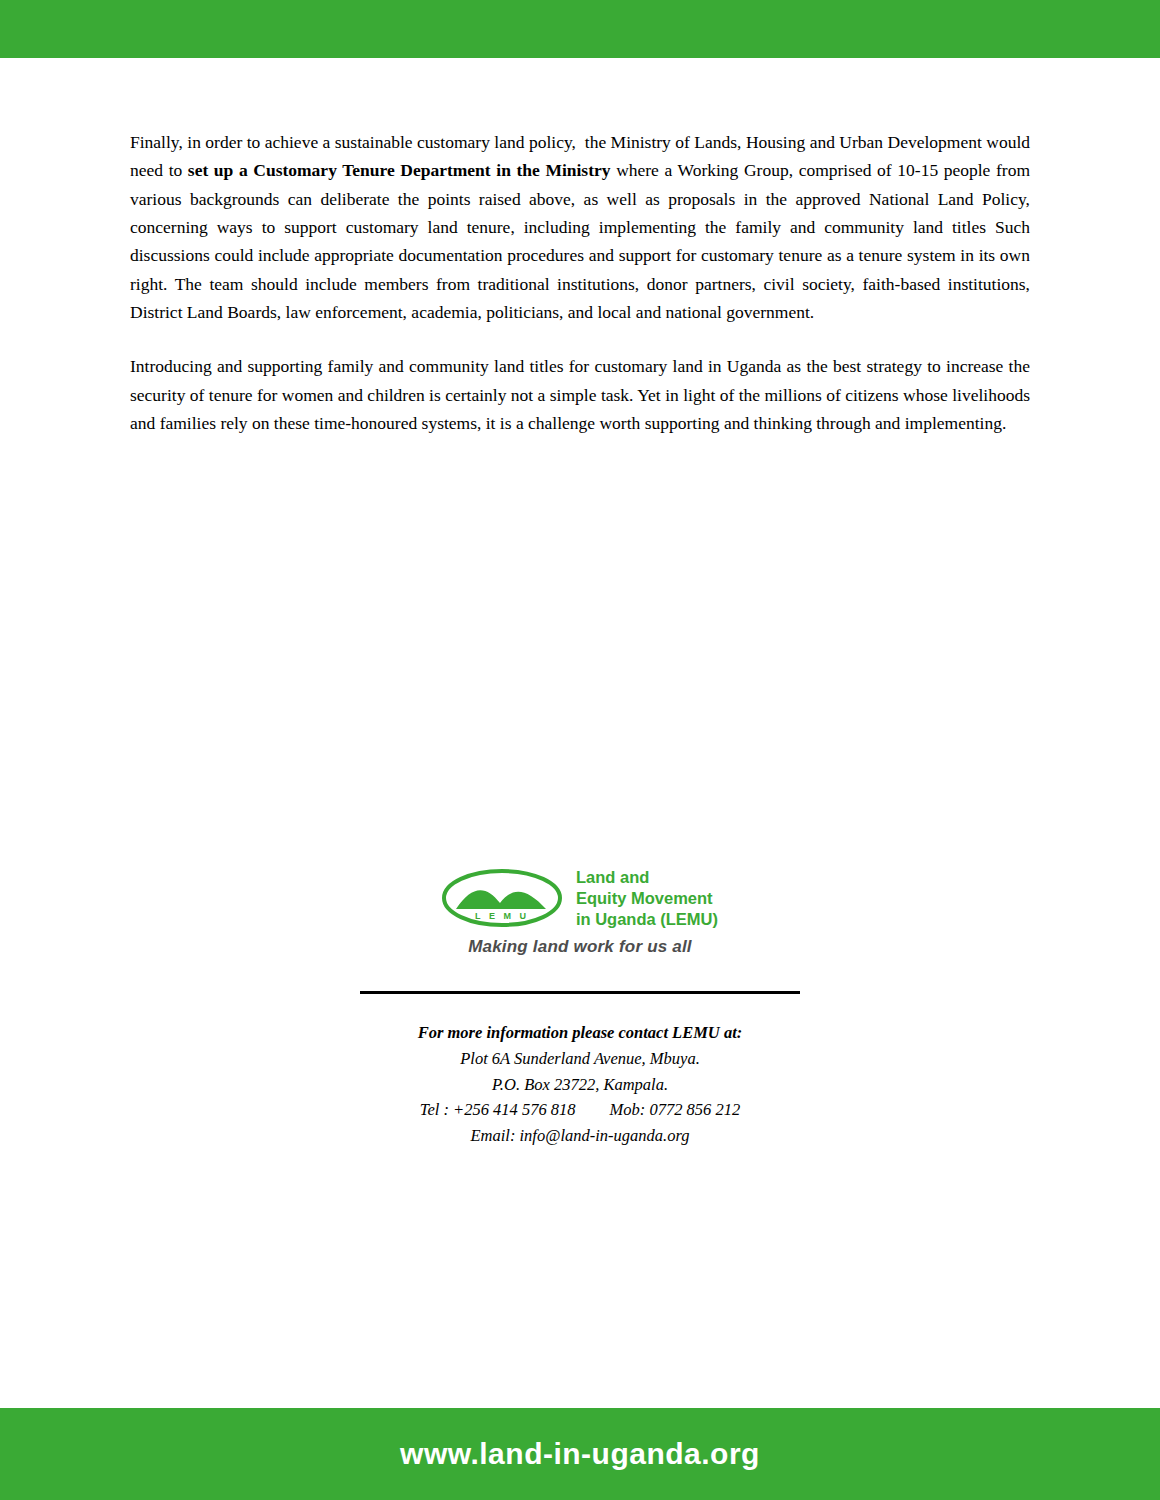Finally, in order to achieve a sustainable customary land policy, the Ministry of Lands, Housing and Urban Development would need to set up a Customary Tenure Department in the Ministry where a Working Group, comprised of 10-15 people from various backgrounds can deliberate the points raised above, as well as proposals in the approved National Land Policy, concerning ways to support customary land tenure, including implementing the family and community land titles Such discussions could include appropriate documentation procedures and support for customary tenure as a tenure system in its own right. The team should include members from traditional institutions, donor partners, civil society, faith-based institutions, District Land Boards, law enforcement, academia, politicians, and local and national government.
Introducing and supporting family and community land titles for customary land in Uganda as the best strategy to increase the security of tenure for women and children is certainly not a simple task. Yet in light of the millions of citizens whose livelihoods and families rely on these time-honoured systems, it is a challenge worth supporting and thinking through and implementing.
L E M U
Land and
Equity Movement
in Uganda (LEMU)
Making land work for us all
For more information please contact LEMU at:
Plot 6A Sunderland Avenue, Mbuya.
P.O. Box 23722, Kampala.
Tel : +256 414 576 818 Mob: 0772 856 212
Email: info@land-in-uganda.org
www.land-in-uganda.org